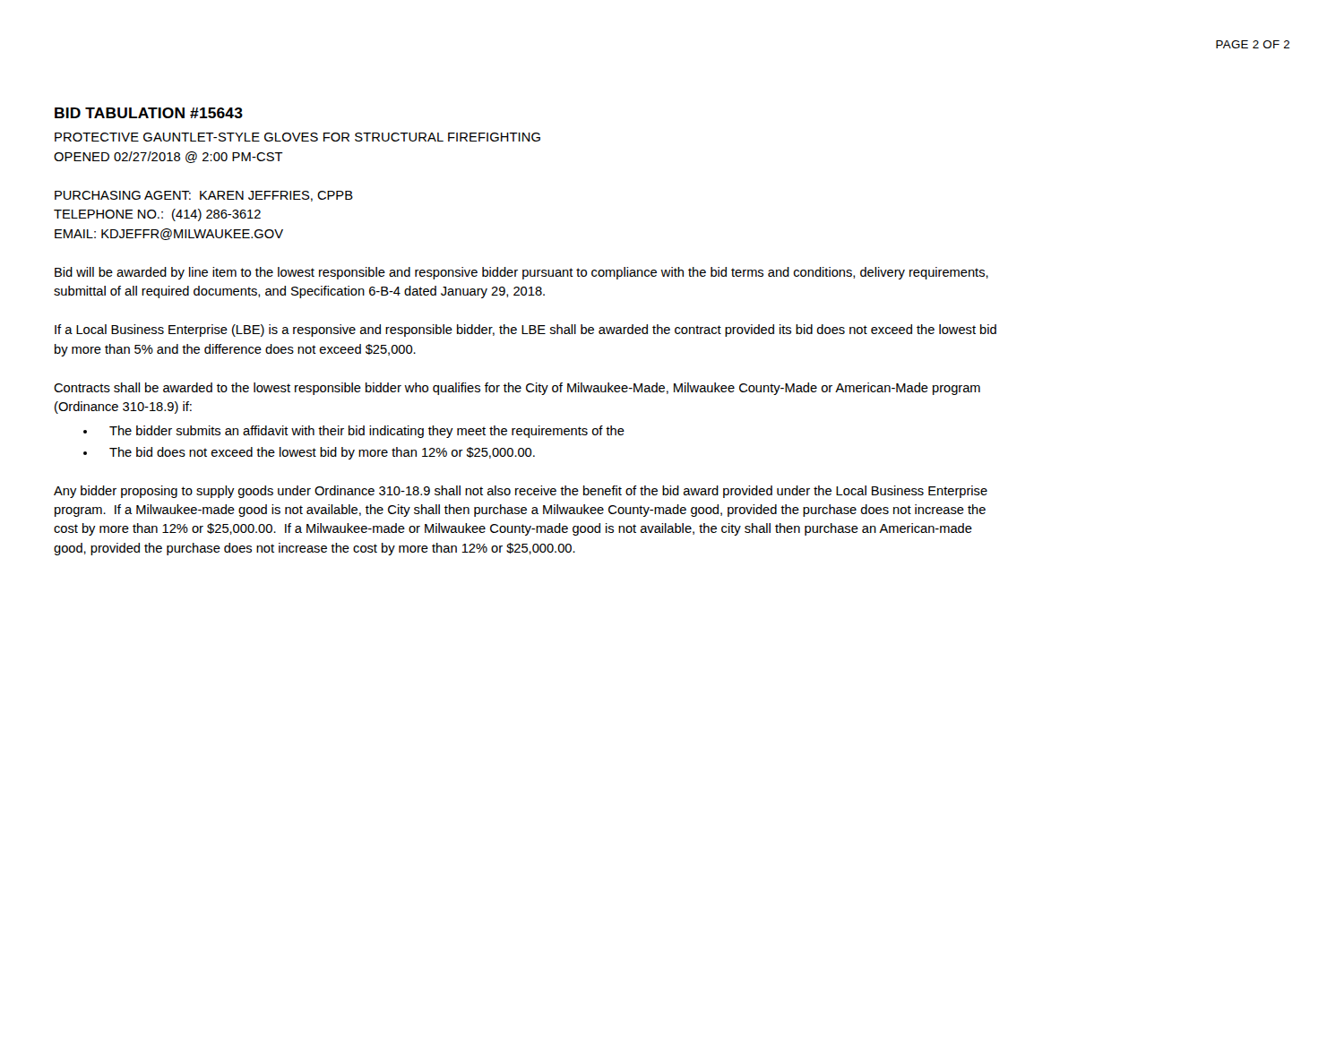PAGE 2 OF 2
BID TABULATION #15643
PROTECTIVE GAUNTLET-STYLE GLOVES FOR STRUCTURAL FIREFIGHTING
OPENED 02/27/2018 @ 2:00 PM-CST
PURCHASING AGENT: KAREN JEFFRIES, CPPB
TELEPHONE NO.: (414) 286-3612
EMAIL: KDJEFFR@MILWAUKEE.GOV
Bid will be awarded by line item to the lowest responsible and responsive bidder pursuant to compliance with the bid terms and conditions, delivery requirements, submittal of all required documents, and Specification 6-B-4 dated January 29, 2018.
If a Local Business Enterprise (LBE) is a responsive and responsible bidder, the LBE shall be awarded the contract provided its bid does not exceed the lowest bid by more than 5% and the difference does not exceed $25,000.
Contracts shall be awarded to the lowest responsible bidder who qualifies for the City of Milwaukee-Made, Milwaukee County-Made or American-Made program (Ordinance 310-18.9) if:
The bidder submits an affidavit with their bid indicating they meet the requirements of the
The bid does not exceed the lowest bid by more than 12% or $25,000.00.
Any bidder proposing to supply goods under Ordinance 310-18.9 shall not also receive the benefit of the bid award provided under the Local Business Enterprise program. If a Milwaukee-made good is not available, the City shall then purchase a Milwaukee County-made good, provided the purchase does not increase the cost by more than 12% or $25,000.00. If a Milwaukee-made or Milwaukee County-made good is not available, the city shall then purchase an American-made good, provided the purchase does not increase the cost by more than 12% or $25,000.00.